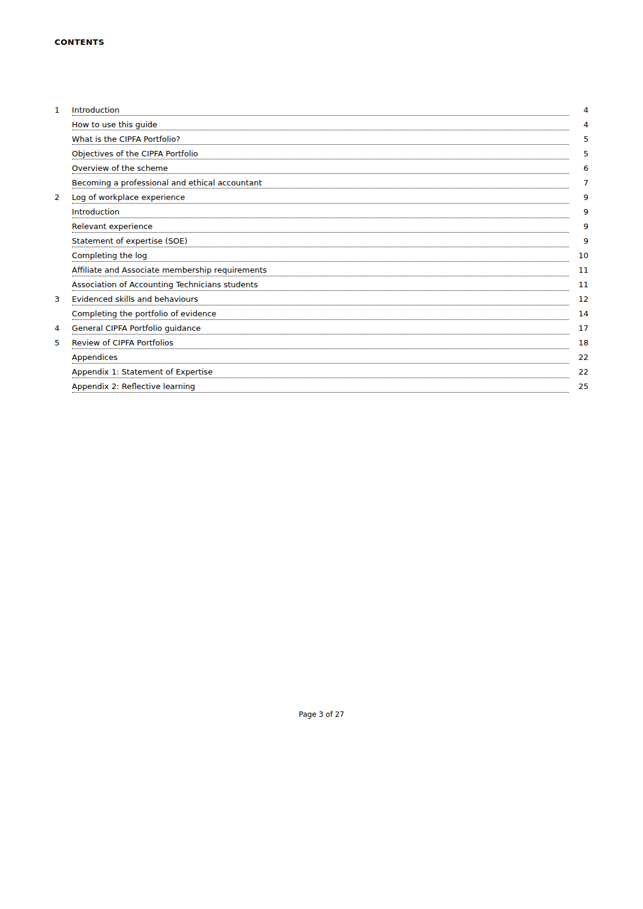CONTENTS
| 1 | Introduction | 4 |
| | How to use this guide | 4 |
| | What is the CIPFA Portfolio? | 5 |
| | Objectives of the CIPFA Portfolio | 5 |
| | Overview of the scheme | 6 |
| | Becoming a professional and ethical accountant | 7 |
| 2 | Log of workplace experience | 9 |
| | Introduction | 9 |
| | Relevant experience | 9 |
| | Statement of expertise (SOE) | 9 |
| | Completing the log | 10 |
| | Affiliate and Associate membership requirements | 11 |
| | Association of Accounting Technicians students | 11 |
| 3 | Evidenced skills and behaviours | 12 |
| | Completing the portfolio of evidence | 14 |
| 4 | General CIPFA Portfolio guidance | 17 |
| 5 | Review of CIPFA Portfolios | 18 |
| | Appendices | 22 |
| | Appendix 1: Statement of Expertise | 22 |
| | Appendix 2: Reflective learning | 25 |
Page 3 of 27